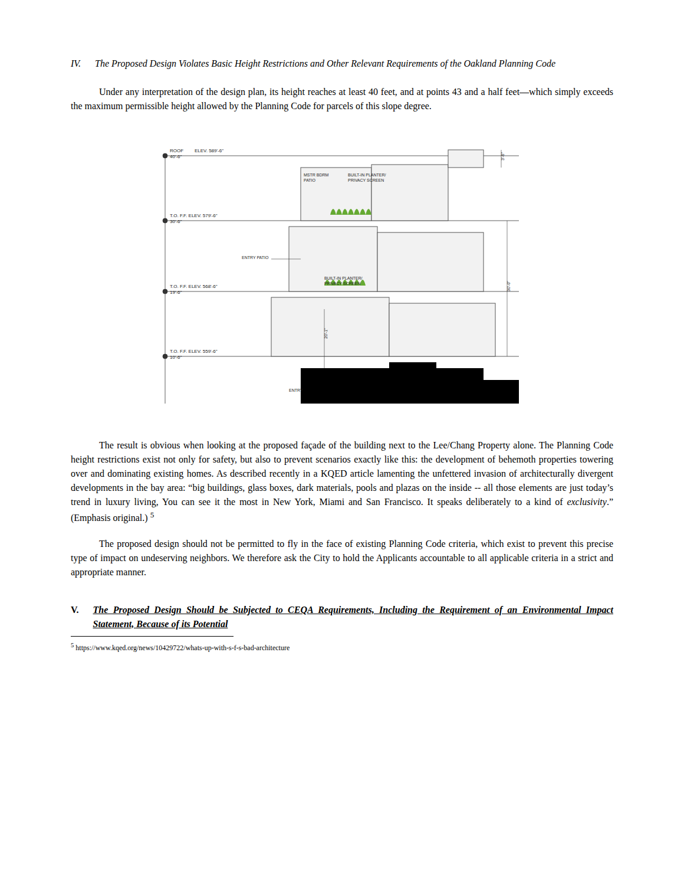IV. The Proposed Design Violates Basic Height Restrictions and Other Relevant Requirements of the Oakland Planning Code
Under any interpretation of the design plan, its height reaches at least 40 feet, and at points 43 and a half feet—which simply exceeds the maximum permissible height allowed by the Planning Code for parcels of this slope degree.
The result is obvious when looking at the proposed façade of the building next to the Lee/Chang Property alone. The Planning Code height restrictions exist not only for safety, but also to prevent scenarios exactly like this: the development of behemoth properties towering over and dominating existing homes. As described recently in a KQED article lamenting the unfettered invasion of architecturally divergent developments in the bay area: “big buildings, glass boxes, dark materials, pools and plazas on the inside -- all those elements are just today’s trend in luxury living, You can see it the most in New York, Miami and San Francisco. It speaks deliberately to a kind of exclusivity.” (Emphasis original.) 5
The proposed design should not be permitted to fly in the face of existing Planning Code criteria, which exist to prevent this precise type of impact on undeserving neighbors. We therefore ask the City to hold the Applicants accountable to all applicable criteria in a strict and appropriate manner.
V. The Proposed Design Should be Subjected to CEQA Requirements, Including the Requirement of an Environmental Impact Statement, Because of its Potential
5 https://www.kqed.org/news/10429722/whats-up-with-s-f-s-bad-architecture